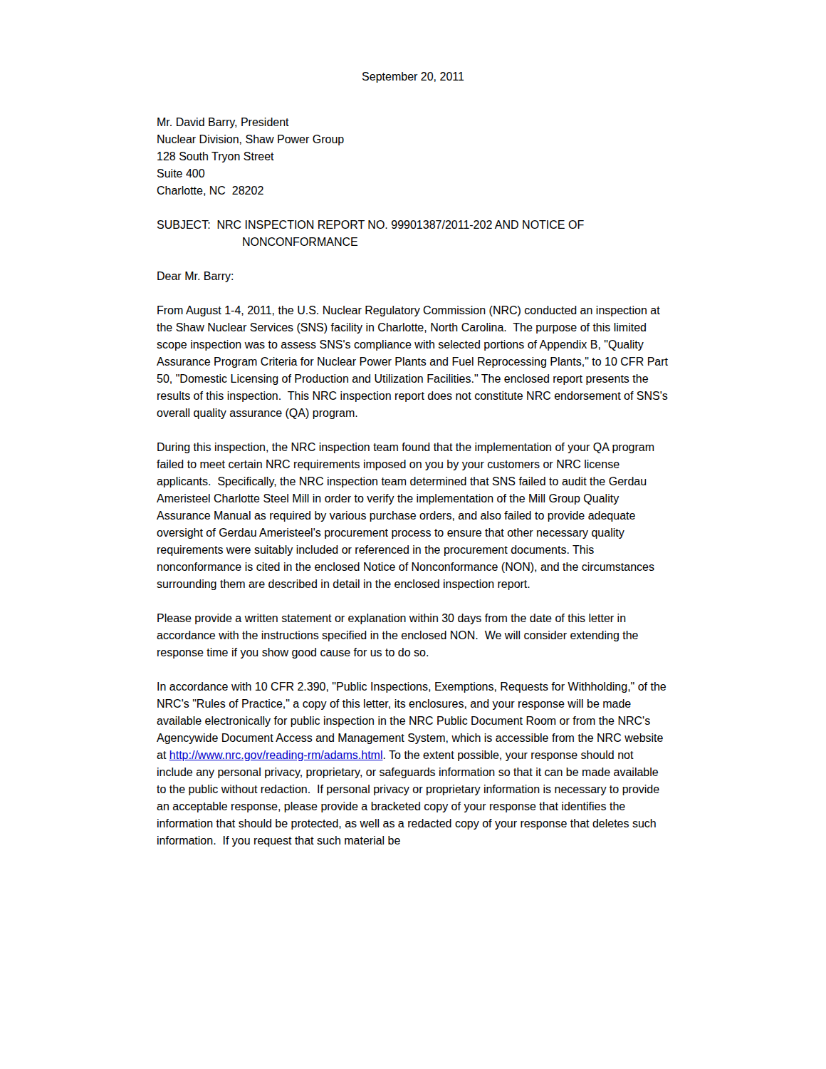September 20, 2011
Mr. David Barry, President
Nuclear Division, Shaw Power Group
128 South Tryon Street
Suite 400
Charlotte, NC 28202
SUBJECT: NRC INSPECTION REPORT NO. 99901387/2011-202 AND NOTICE OF NONCONFORMANCE
Dear Mr. Barry:
From August 1-4, 2011, the U.S. Nuclear Regulatory Commission (NRC) conducted an inspection at the Shaw Nuclear Services (SNS) facility in Charlotte, North Carolina. The purpose of this limited scope inspection was to assess SNS's compliance with selected portions of Appendix B, "Quality Assurance Program Criteria for Nuclear Power Plants and Fuel Reprocessing Plants," to 10 CFR Part 50, "Domestic Licensing of Production and Utilization Facilities." The enclosed report presents the results of this inspection. This NRC inspection report does not constitute NRC endorsement of SNS's overall quality assurance (QA) program.
During this inspection, the NRC inspection team found that the implementation of your QA program failed to meet certain NRC requirements imposed on you by your customers or NRC license applicants. Specifically, the NRC inspection team determined that SNS failed to audit the Gerdau Ameristeel Charlotte Steel Mill in order to verify the implementation of the Mill Group Quality Assurance Manual as required by various purchase orders, and also failed to provide adequate oversight of Gerdau Ameristeel's procurement process to ensure that other necessary quality requirements were suitably included or referenced in the procurement documents. This nonconformance is cited in the enclosed Notice of Nonconformance (NON), and the circumstances surrounding them are described in detail in the enclosed inspection report.
Please provide a written statement or explanation within 30 days from the date of this letter in accordance with the instructions specified in the enclosed NON. We will consider extending the response time if you show good cause for us to do so.
In accordance with 10 CFR 2.390, "Public Inspections, Exemptions, Requests for Withholding," of the NRC's "Rules of Practice," a copy of this letter, its enclosures, and your response will be made available electronically for public inspection in the NRC Public Document Room or from the NRC's Agencywide Document Access and Management System, which is accessible from the NRC website at http://www.nrc.gov/reading-rm/adams.html. To the extent possible, your response should not include any personal privacy, proprietary, or safeguards information so that it can be made available to the public without redaction. If personal privacy or proprietary information is necessary to provide an acceptable response, please provide a bracketed copy of your response that identifies the information that should be protected, as well as a redacted copy of your response that deletes such information. If you request that such material be